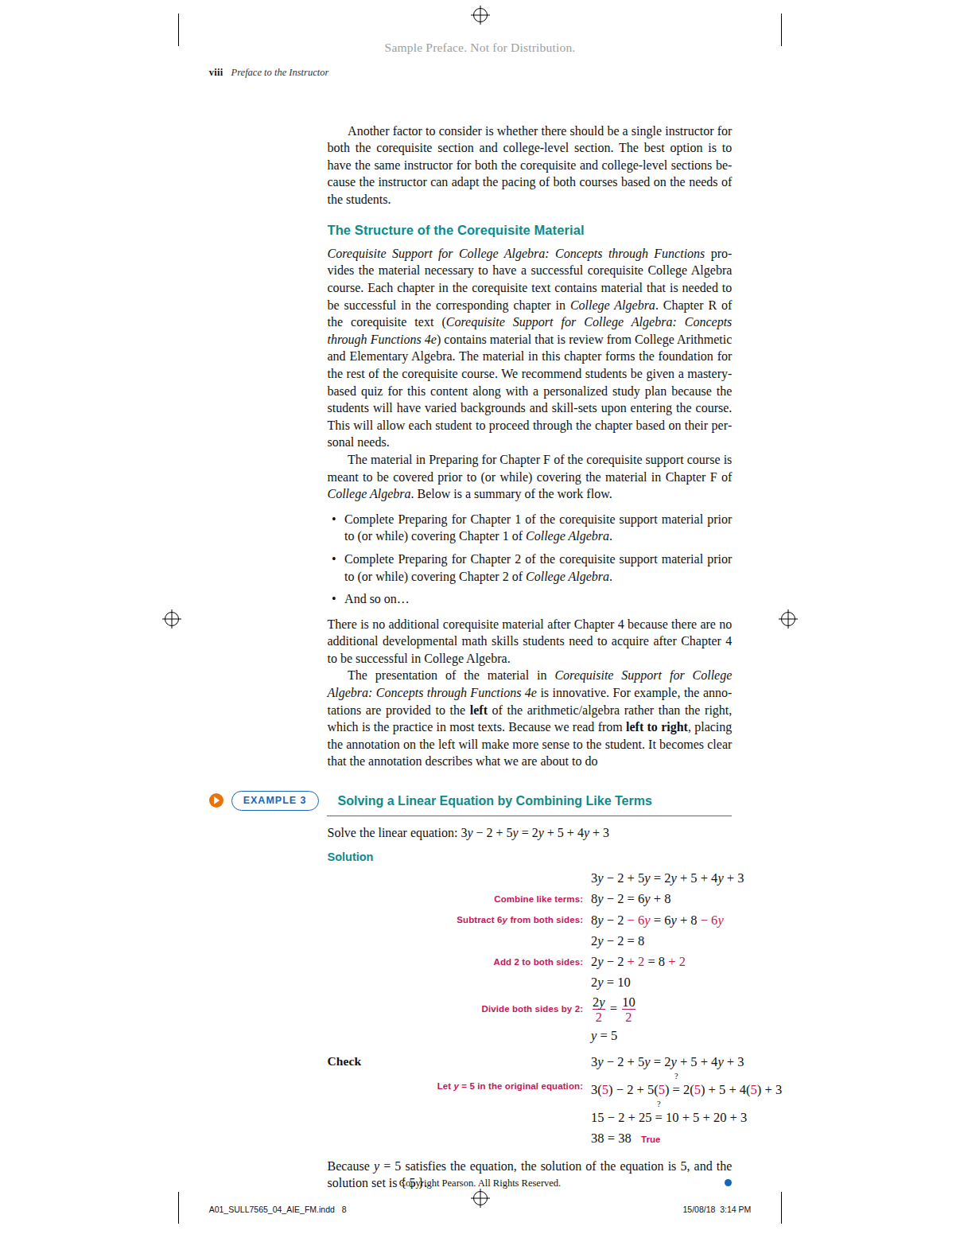Sample Preface. Not for Distribution.
viii Preface to the Instructor
Another factor to consider is whether there should be a single instructor for both the corequisite section and college-level section. The best option is to have the same instructor for both the corequisite and college-level sections because the instructor can adapt the pacing of both courses based on the needs of the students.
The Structure of the Corequisite Material
Corequisite Support for College Algebra: Concepts through Functions provides the material necessary to have a successful corequisite College Algebra course. Each chapter in the corequisite text contains material that is needed to be successful in the corresponding chapter in College Algebra. Chapter R of the corequisite text (Corequisite Support for College Algebra: Concepts through Functions 4e) contains material that is review from College Arithmetic and Elementary Algebra. The material in this chapter forms the foundation for the rest of the corequisite course. We recommend students be given a mastery-based quiz for this content along with a personalized study plan because the students will have varied backgrounds and skill-sets upon entering the course. This will allow each student to proceed through the chapter based on their personal needs.
The material in Preparing for Chapter F of the corequisite support course is meant to be covered prior to (or while) covering the material in Chapter F of College Algebra. Below is a summary of the work flow.
Complete Preparing for Chapter 1 of the corequisite support material prior to (or while) covering Chapter 1 of College Algebra.
Complete Preparing for Chapter 2 of the corequisite support material prior to (or while) covering Chapter 2 of College Algebra.
And so on…
There is no additional corequisite material after Chapter 4 because there are no additional developmental math skills students need to acquire after Chapter 4 to be successful in College Algebra.
The presentation of the material in Corequisite Support for College Algebra: Concepts through Functions 4e is innovative. For example, the annotations are provided to the left of the arithmetic/algebra rather than the right, which is the practice in most texts. Because we read from left to right, placing the annotation on the left will make more sense to the student. It becomes clear that the annotation describes what we are about to do
EXAMPLE 3 Solving a Linear Equation by Combining Like Terms
Solve the linear equation: 3y − 2 + 5y = 2y + 5 + 4y + 3
Solution
3y − 2 + 5y = 2y + 5 + 4y + 3
Combine like terms:
8y − 2 = 6y + 8
Subtract 6y from both sides:
8y − 2 − 6y = 6y + 8 − 6y
2y − 2 = 8
Add 2 to both sides:
2y − 2 + 2 = 8 + 2
2y = 10
Divide both sides by 2:
2y 2 = 102
y = 5
Check
3y − 2 + 5y = 2y + 5 + 4y + 3
Let y = 5 in the original equation:
3(5) − 2 + 5(5) ?= 2(5) + 5 + 4(5) + 3
15 − 2 + 25 ?= 10 + 5 + 20 + 3
38 = 38 True
Because y = 5 satisfies the equation, the solution of the equation is 5, and the solution set is { 5 }.
Copyright Pearson. All Rights Reserved.
A01_SULL7565_04_AIE_FM.indd 8
15/08/18 3:14 PM